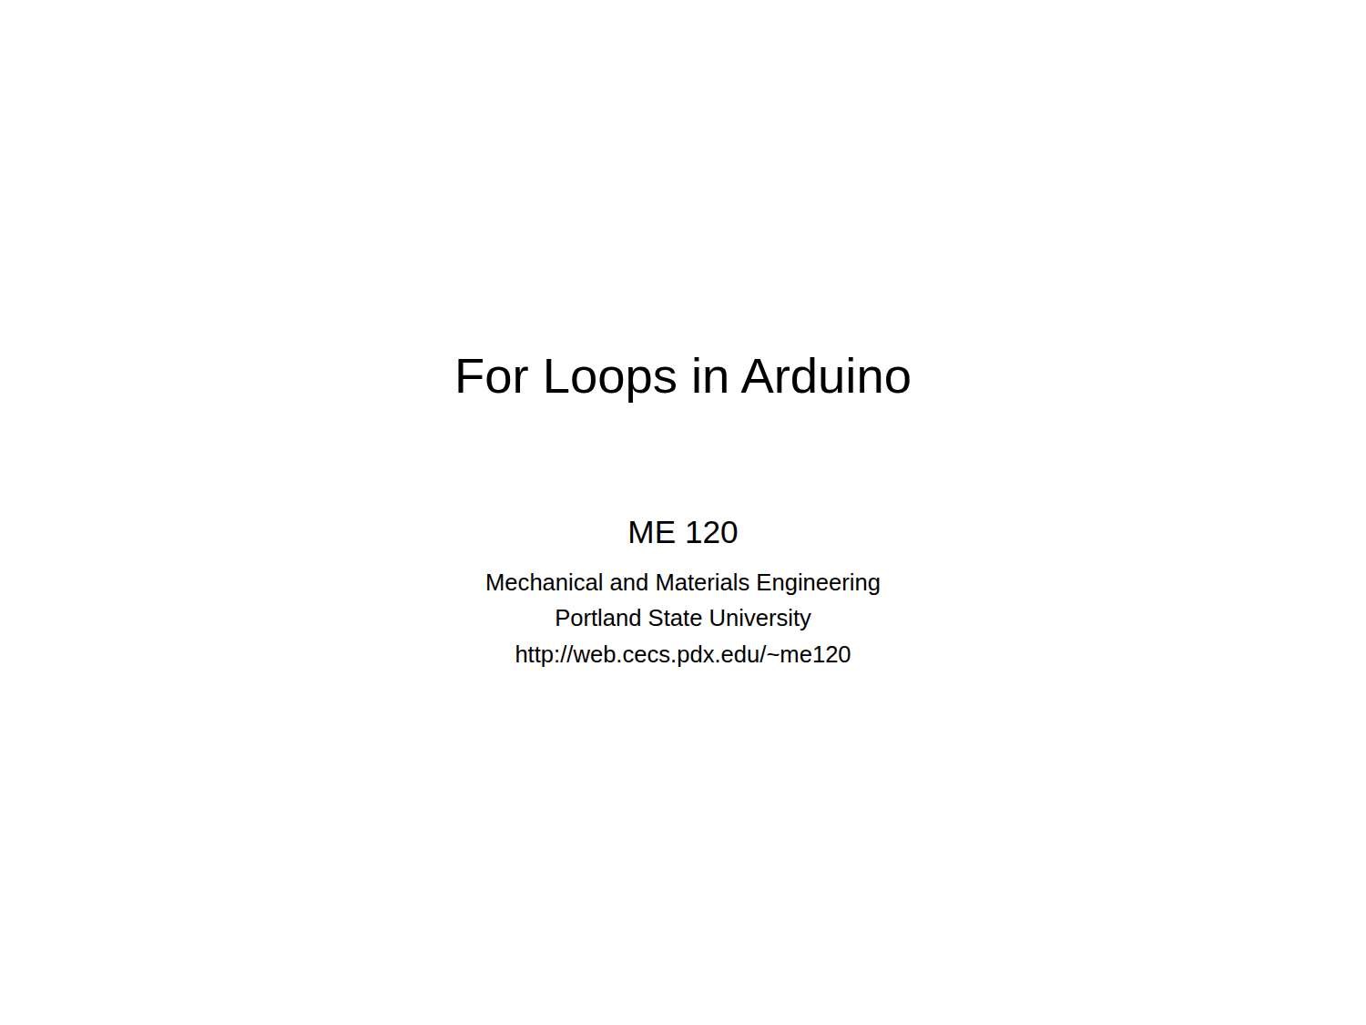For Loops in Arduino
ME 120
Mechanical and Materials Engineering
Portland State University
http://web.cecs.pdx.edu/~me120